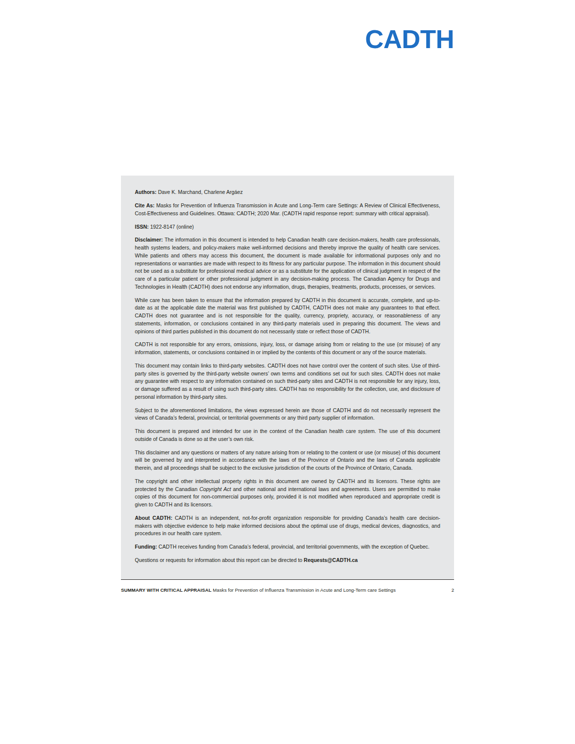CADTH
Authors: Dave K. Marchand, Charlene Argáez
Cite As: Masks for Prevention of Influenza Transmission in Acute and Long-Term care Settings: A Review of Clinical Effectiveness, Cost-Effectiveness and Guidelines. Ottawa: CADTH; 2020 Mar. (CADTH rapid response report: summary with critical appraisal).
ISSN: 1922-8147 (online)
Disclaimer: The information in this document is intended to help Canadian health care decision-makers, health care professionals, health systems leaders, and policy-makers make well-informed decisions and thereby improve the quality of health care services. While patients and others may access this document, the document is made available for informational purposes only and no representations or warranties are made with respect to its fitness for any particular purpose. The information in this document should not be used as a substitute for professional medical advice or as a substitute for the application of clinical judgment in respect of the care of a particular patient or other professional judgment in any decision-making process. The Canadian Agency for Drugs and Technologies in Health (CADTH) does not endorse any information, drugs, therapies, treatments, products, processes, or services.
While care has been taken to ensure that the information prepared by CADTH in this document is accurate, complete, and up-to-date as at the applicable date the material was first published by CADTH, CADTH does not make any guarantees to that effect. CADTH does not guarantee and is not responsible for the quality, currency, propriety, accuracy, or reasonableness of any statements, information, or conclusions contained in any third-party materials used in preparing this document. The views and opinions of third parties published in this document do not necessarily state or reflect those of CADTH.
CADTH is not responsible for any errors, omissions, injury, loss, or damage arising from or relating to the use (or misuse) of any information, statements, or conclusions contained in or implied by the contents of this document or any of the source materials.
This document may contain links to third-party websites. CADTH does not have control over the content of such sites. Use of third-party sites is governed by the third-party website owners’ own terms and conditions set out for such sites. CADTH does not make any guarantee with respect to any information contained on such third-party sites and CADTH is not responsible for any injury, loss, or damage suffered as a result of using such third-party sites. CADTH has no responsibility for the collection, use, and disclosure of personal information by third-party sites.
Subject to the aforementioned limitations, the views expressed herein are those of CADTH and do not necessarily represent the views of Canada’s federal, provincial, or territorial governments or any third party supplier of information.
This document is prepared and intended for use in the context of the Canadian health care system. The use of this document outside of Canada is done so at the user’s own risk.
This disclaimer and any questions or matters of any nature arising from or relating to the content or use (or misuse) of this document will be governed by and interpreted in accordance with the laws of the Province of Ontario and the laws of Canada applicable therein, and all proceedings shall be subject to the exclusive jurisdiction of the courts of the Province of Ontario, Canada.
The copyright and other intellectual property rights in this document are owned by CADTH and its licensors. These rights are protected by the Canadian Copyright Act and other national and international laws and agreements. Users are permitted to make copies of this document for non-commercial purposes only, provided it is not modified when reproduced and appropriate credit is given to CADTH and its licensors.
About CADTH: CADTH is an independent, not-for-profit organization responsible for providing Canada’s health care decision-makers with objective evidence to help make informed decisions about the optimal use of drugs, medical devices, diagnostics, and procedures in our health care system.
Funding: CADTH receives funding from Canada’s federal, provincial, and territorial governments, with the exception of Quebec.
Questions or requests for information about this report can be directed to Requests@CADTH.ca
Summary with Critical Appraisal Masks for Prevention of Influenza Transmission in Acute and Long-Term care Settings
2